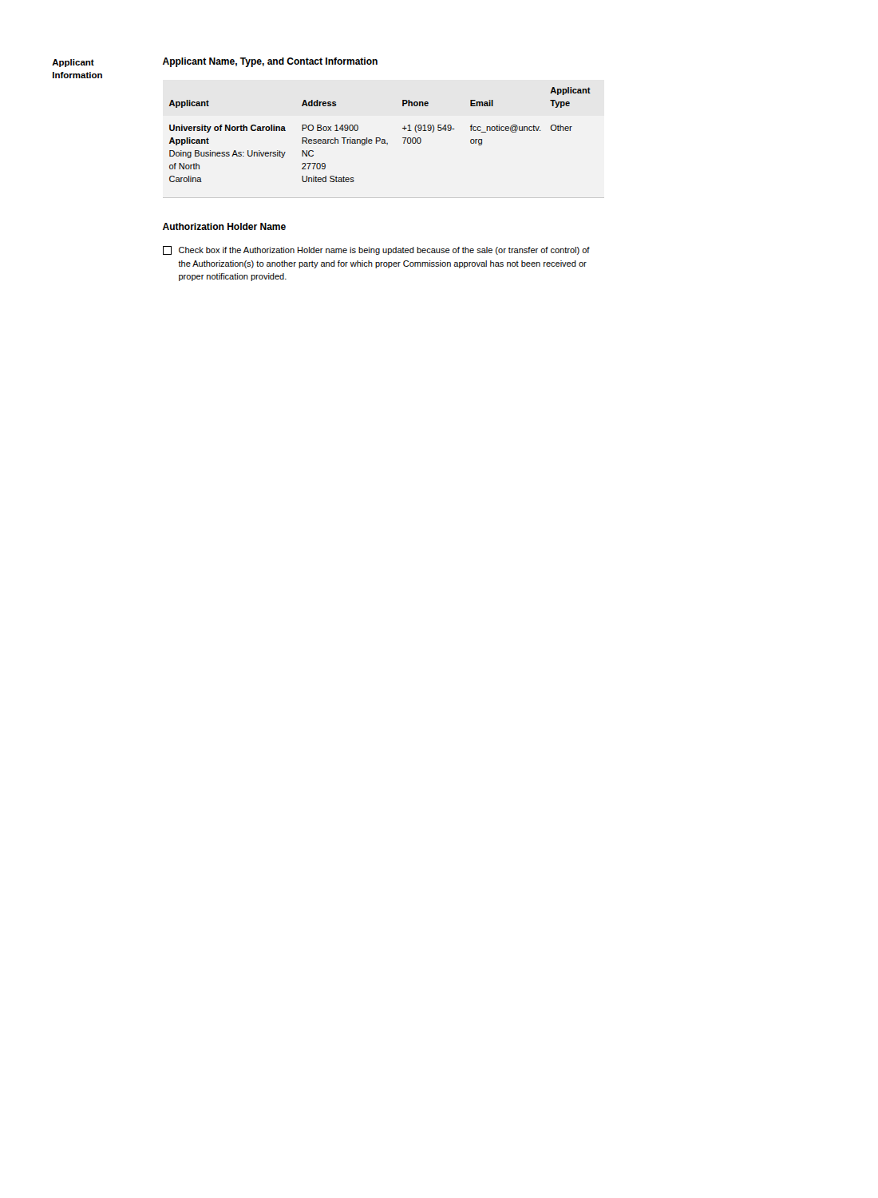Applicant
Information
Applicant Name, Type, and Contact Information
| Applicant | Address | Phone | Email | Applicant Type |
| --- | --- | --- | --- | --- |
| University of North Carolina Applicant Doing Business As: University of North Carolina | PO Box 14900 Research Triangle Pa, NC 27709 United States | +1 (919) 549- 7000 | fcc_notice@unctv. org | Other |
Authorization Holder Name
Check box if the Authorization Holder name is being updated because of the sale (or transfer of control) of the Authorization(s) to another party and for which proper Commission approval has not been received or proper notification provided.